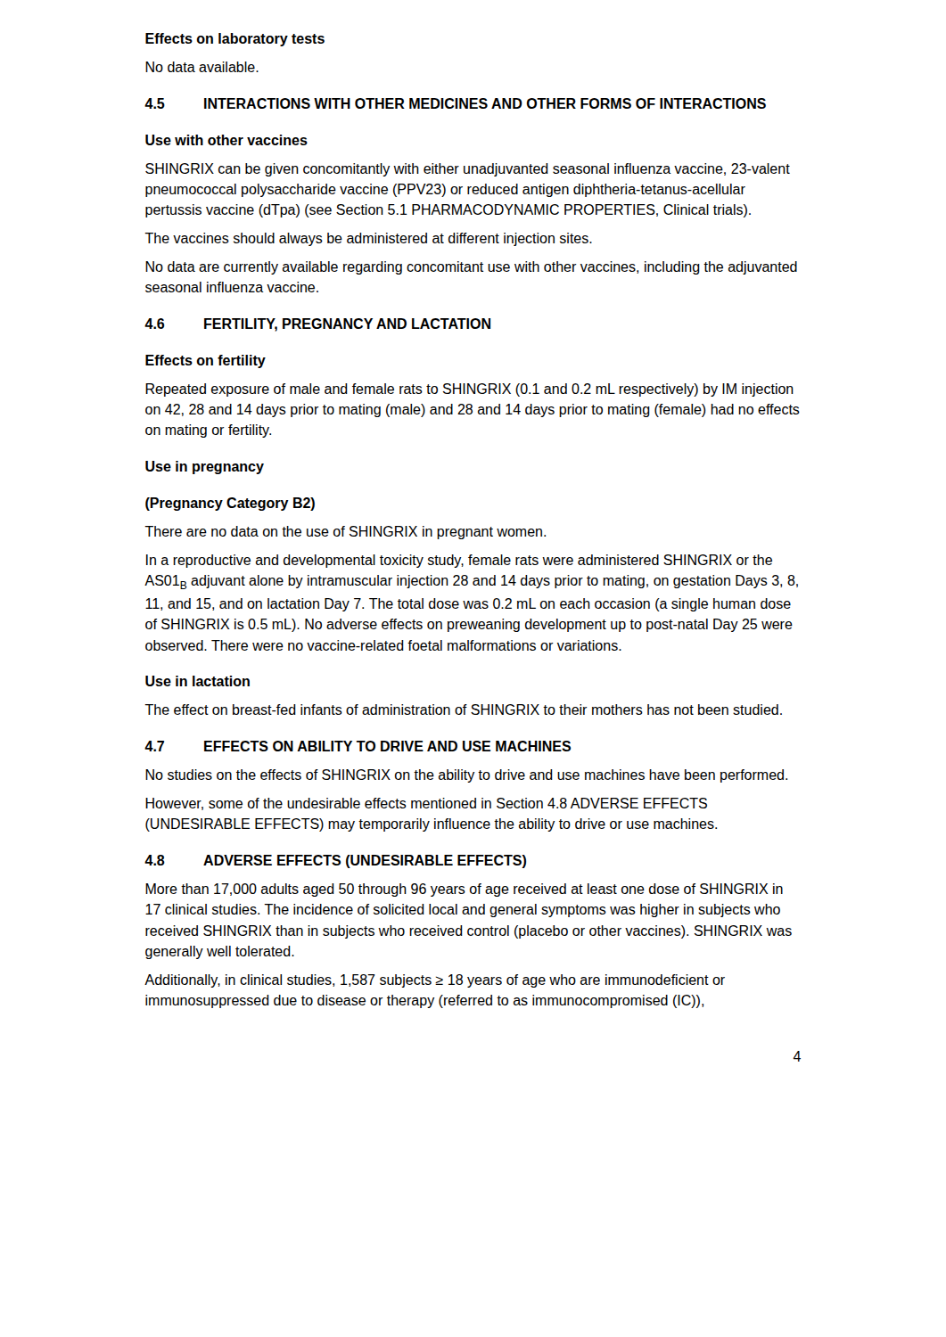Effects on laboratory tests
No data available.
4.5 INTERACTIONS WITH OTHER MEDICINES AND OTHER FORMS OF INTERACTIONS
Use with other vaccines
SHINGRIX can be given concomitantly with either unadjuvanted seasonal influenza vaccine, 23-valent pneumococcal polysaccharide vaccine (PPV23) or reduced antigen diphtheria-tetanus-acellular pertussis vaccine (dTpa) (see Section 5.1 PHARMACODYNAMIC PROPERTIES, Clinical trials).
The vaccines should always be administered at different injection sites.
No data are currently available regarding concomitant use with other vaccines, including the adjuvanted seasonal influenza vaccine.
4.6 FERTILITY, PREGNANCY AND LACTATION
Effects on fertility
Repeated exposure of male and female rats to SHINGRIX (0.1 and 0.2 mL respectively) by IM injection on 42, 28 and 14 days prior to mating (male) and 28 and 14 days prior to mating (female) had no effects on mating or fertility.
Use in pregnancy
(Pregnancy Category B2)
There are no data on the use of SHINGRIX in pregnant women.
In a reproductive and developmental toxicity study, female rats were administered SHINGRIX or the AS01B adjuvant alone by intramuscular injection 28 and 14 days prior to mating, on gestation Days 3, 8, 11, and 15, and on lactation Day 7. The total dose was 0.2 mL on each occasion (a single human dose of SHINGRIX is 0.5 mL). No adverse effects on preweaning development up to post-natal Day 25 were observed. There were no vaccine-related foetal malformations or variations.
Use in lactation
The effect on breast-fed infants of administration of SHINGRIX to their mothers has not been studied.
4.7 EFFECTS ON ABILITY TO DRIVE AND USE MACHINES
No studies on the effects of SHINGRIX on the ability to drive and use machines have been performed.
However, some of the undesirable effects mentioned in Section 4.8 ADVERSE EFFECTS (UNDESIRABLE EFFECTS) may temporarily influence the ability to drive or use machines.
4.8 ADVERSE EFFECTS (UNDESIRABLE EFFECTS)
More than 17,000 adults aged 50 through 96 years of age received at least one dose of SHINGRIX in 17 clinical studies. The incidence of solicited local and general symptoms was higher in subjects who received SHINGRIX than in subjects who received control (placebo or other vaccines). SHINGRIX was generally well tolerated.
Additionally, in clinical studies, 1,587 subjects ≥ 18 years of age who are immunodeficient or immunosuppressed due to disease or therapy (referred to as immunocompromised (IC)),
4